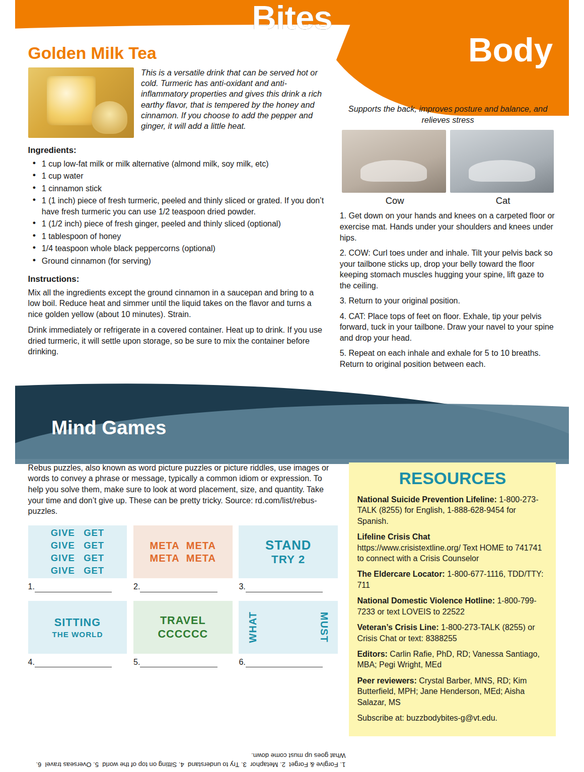Bites
Body
Golden Milk Tea
This is a versatile drink that can be served hot or cold. Turmeric has anti-oxidant and anti-inflammatory properties and gives this drink a rich earthy flavor, that is tempered by the honey and cinnamon. If you choose to add the pepper and ginger, it will add a little heat.
Ingredients:
1 cup low-fat milk or milk alternative (almond milk, soy milk, etc)
1 cup water
1 cinnamon stick
1 (1 inch) piece of fresh turmeric, peeled and thinly sliced or grated. If you don’t have fresh turmeric you can use 1/2 teaspoon dried powder.
1 (1/2 inch) piece of fresh ginger, peeled and thinly sliced (optional)
1 tablespoon of honey
1/4 teaspoon whole black peppercorns (optional)
Ground cinnamon (for serving)
Instructions:
Mix all the ingredients except the ground cinnamon in a saucepan and bring to a low boil. Reduce heat and simmer until the liquid takes on the flavor and turns a nice golden yellow (about 10 minutes). Strain.
Drink immediately or refrigerate in a covered container. Heat up to drink. If you use dried turmeric, it will settle upon storage, so be sure to mix the container before drinking.
Cat-Cow Pose
Supports the back, improves posture and balance, and relieves stress
Cow Cat
1. Get down on your hands and knees on a carpeted floor or exercise mat. Hands under your shoulders and knees under hips.
2. COW: Curl toes under and inhale. Tilt your pelvis back so your tailbone sticks up, drop your belly toward the floor keeping stomach muscles hugging your spine, lift gaze to the ceiling.
3. Return to your original position.
4. CAT: Place tops of feet on floor. Exhale, tip your pelvis forward, tuck in your tailbone. Draw your navel to your spine and drop your head.
5. Repeat on each inhale and exhale for 5 to 10 breaths. Return to original position between each.
Mind Games
Rebus puzzles, also known as word picture puzzles or picture riddles, use images or words to convey a phrase or message, typically a common idiom or expression. To help you solve them, make sure to look at word placement, size, and quantity. Take your time and don’t give up. These can be pretty tricky. Source: rd.com/list/rebus-puzzles.
| GIVE | GET |
| GIVE | GET |
| GIVE | GET |
| GIVE | GET |
1.
META META
META META
2.
STAND
TRY 2
3.
SITTING
THE WORLD
4.
TRAVEL
CCCCCC
5.
WHAT MUST
6.
RESOURCES
National Suicide Prevention Lifeline: 1-800-273-TALK (8255) for English, 1-888-628-9454 for Spanish.
Lifeline Crisis Chat
https://www.crisistextline.org/ Text HOME to 741741 to connect with a Crisis Counselor
The Eldercare Locator: 1-800-677-1116, TDD/TTY: 711
National Domestic Violence Hotline: 1-800-799-7233 or text LOVEIS to 22522
Veteran’s Crisis Line: 1-800-273-TALK (8255) or Crisis Chat or text: 8388255
Editors: Carlin Rafie, PhD, RD; Vanessa Santiago, MBA; Pegi Wright, MEd
Peer reviewers: Crystal Barber, MNS, RD; Kim Butterfield, MPH; Jane Henderson, MEd; Aisha Salazar, MS
Subscribe at: buzzbodybites-g@vt.edu.
1. Forgive & Forget 2. Metaphor 3. Try to understand 4. Sitting on top of the world 5. Overseas travel 6. What goes up must come down.